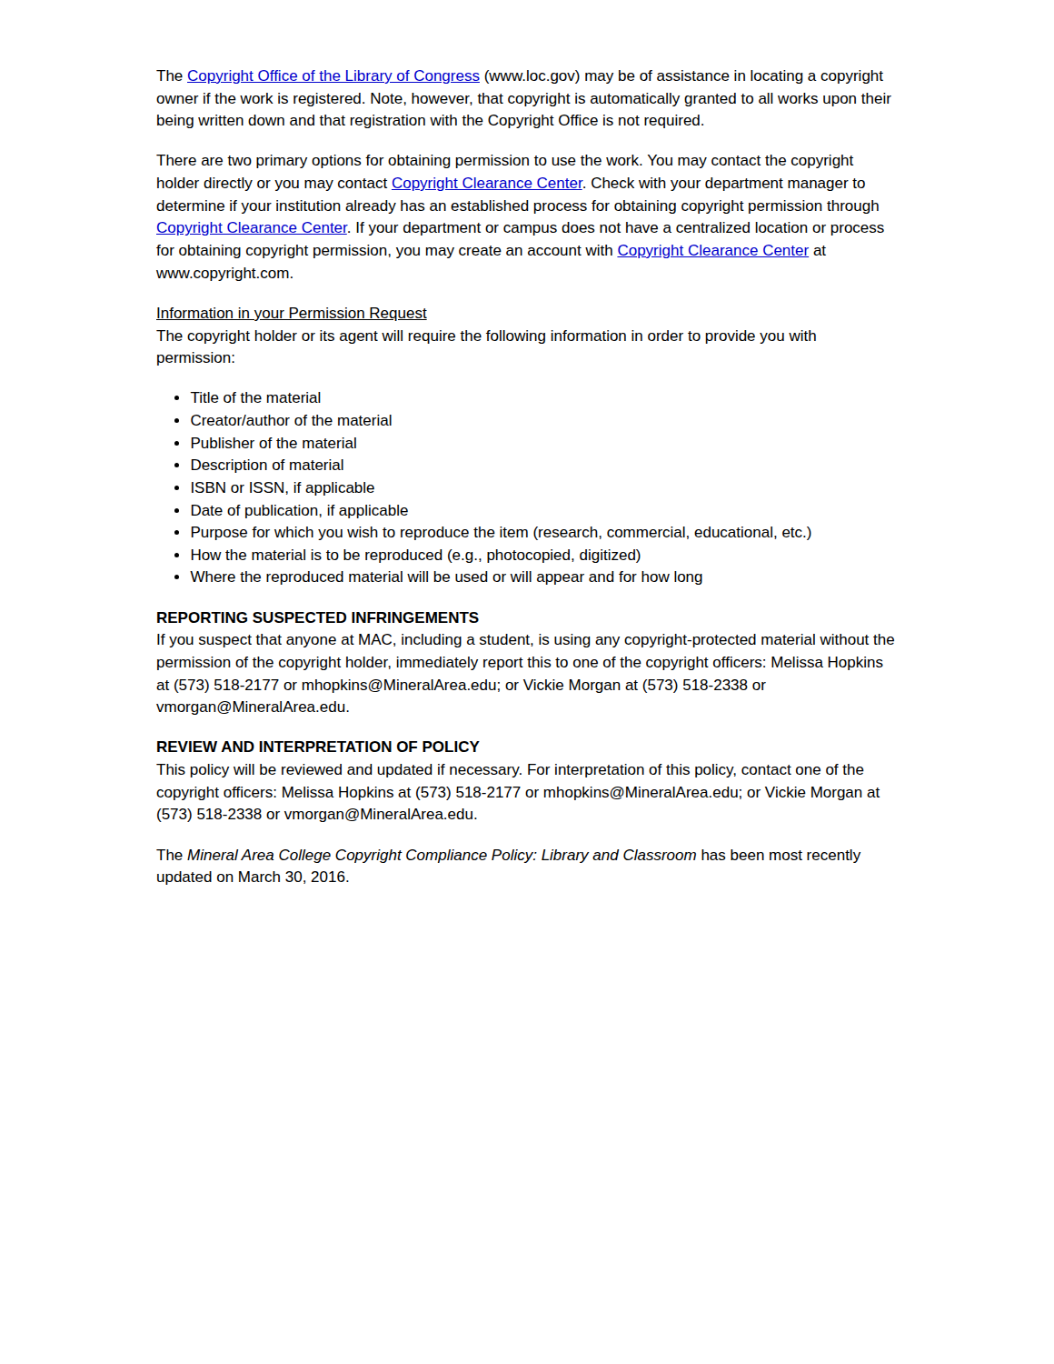The Copyright Office of the Library of Congress (www.loc.gov) may be of assistance in locating a copyright owner if the work is registered. Note, however, that copyright is automatically granted to all works upon their being written down and that registration with the Copyright Office is not required.
There are two primary options for obtaining permission to use the work. You may contact the copyright holder directly or you may contact Copyright Clearance Center. Check with your department manager to determine if your institution already has an established process for obtaining copyright permission through Copyright Clearance Center. If your department or campus does not have a centralized location or process for obtaining copyright permission, you may create an account with Copyright Clearance Center at www.copyright.com.
Information in your Permission Request
The copyright holder or its agent will require the following information in order to provide you with permission:
Title of the material
Creator/author of the material
Publisher of the material
Description of material
ISBN or ISSN, if applicable
Date of publication, if applicable
Purpose for which you wish to reproduce the item (research, commercial, educational, etc.)
How the material is to be reproduced (e.g., photocopied, digitized)
Where the reproduced material will be used or will appear and for how long
Reporting Suspected Infringements
If you suspect that anyone at MAC, including a student, is using any copyright-protected material without the permission of the copyright holder, immediately report this to one of the copyright officers: Melissa Hopkins at (573) 518-2177 or mhopkins@MineralArea.edu; or Vickie Morgan at (573) 518-2338 or vmorgan@MineralArea.edu.
Review and Interpretation of Policy
This policy will be reviewed and updated if necessary. For interpretation of this policy, contact one of the copyright officers: Melissa Hopkins at (573) 518-2177 or mhopkins@MineralArea.edu; or Vickie Morgan at (573) 518-2338 or vmorgan@MineralArea.edu.
The Mineral Area College Copyright Compliance Policy: Library and Classroom has been most recently updated on March 30, 2016.